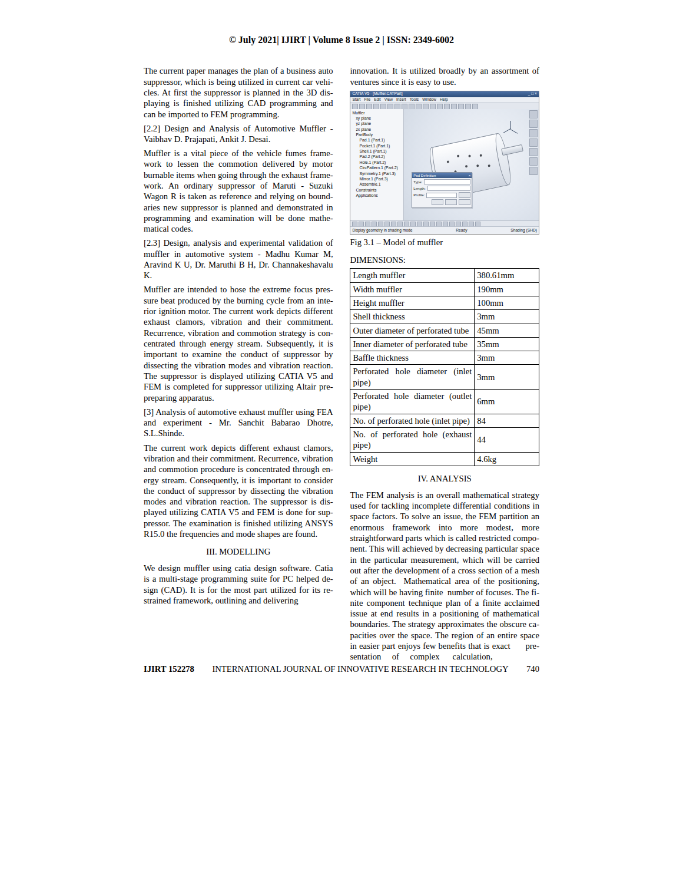© July 2021| IJIRT | Volume 8 Issue 2 | ISSN: 2349-6002
The current paper manages the plan of a business auto suppressor, which is being utilized in current car vehicles. At first the suppressor is planned in the 3D displaying is finished utilizing CAD programming and can be imported to FEM programming.
[2.2] Design and Analysis of Automotive Muffler - Vaibhav D. Prajapati, Ankit J. Desai.
Muffler is a vital piece of the vehicle fumes framework to lessen the commotion delivered by motor burnable items when going through the exhaust framework. An ordinary suppressor of Maruti - Suzuki Wagon R is taken as reference and relying on boundaries new suppressor is planned and demonstrated in programming and examination will be done mathematical codes.
[2.3] Design, analysis and experimental validation of muffler in automotive system - Madhu Kumar M, Aravind K U, Dr. Maruthi B H, Dr. Channakeshavalu K.
Muffler are intended to hose the extreme focus pressure beat produced by the burning cycle from an interior ignition motor. The current work depicts different exhaust clamors, vibration and their commitment. Recurrence, vibration and commotion strategy is concentrated through energy stream. Subsequently, it is important to examine the conduct of suppressor by dissecting the vibration modes and vibration reaction. The suppressor is displayed utilizing CATIA V5 and FEM is completed for suppressor utilizing Altair pre-preparing apparatus.
[3] Analysis of automotive exhaust muffler using FEA and experiment - Mr. Sanchit Babarao Dhotre, S.L.Shinde.
The current work depicts different exhaust clamors, vibration and their commitment. Recurrence, vibration and commotion procedure is concentrated through energy stream. Consequently, it is important to consider the conduct of suppressor by dissecting the vibration modes and vibration reaction. The suppressor is displayed utilizing CATIA V5 and FEM is done for suppressor. The examination is finished utilizing ANSYS R15.0 the frequencies and mode shapes are found.
III. MODELLING
We design muffler using catia design software. Catia is a multi-stage programming suite for PC helped design (CAD). It is for the most part utilized for its restrained framework, outlining and delivering
innovation. It is utilized broadly by an assortment of ventures since it is easy to use.
CATIA V5 - [Muffler.CATPart]_ □ ×
Start File Edit View Insert Tools Window Help
Muffler
xy plane
yz plane
zx plane
PartBody
Pad.1 (Part.1)
Pocket.1 (Part.1)
Shell.1 (Part.1)
Pad.2 (Part.2)
Hole.1 (Part.2)
CircPattern.1 (Part.2)
Symmetry.1 (Part.3)
Mirror.1 (Part.3)
Assemble.1
Constraints
Applications
Pad Definition×
Type:
Length:
Profile:
Display geometry in shading mode Ready Shading (SHD)
Fig 3.1 – Model of muffler
DIMENSIONS:
| Length muffler | 380.61mm |
| Width muffler | 190mm |
| Height muffler | 100mm |
| Shell thickness | 3mm |
| Outer diameter of perforated tube | 45mm |
| Inner diameter of perforated tube | 35mm |
| Baffle thickness | 3mm |
| Perforated hole diameter (inlet pipe) | 3mm |
| Perforated hole diameter (outlet pipe) | 6mm |
| No. of perforated hole (inlet pipe) | 84 |
| No. of perforated hole (exhaust pipe) | 44 |
| Weight | 4.6kg |
IV. ANALYSIS
The FEM analysis is an overall mathematical strategy used for tackling incomplete differential conditions in space factors. To solve an issue, the FEM partition an enormous framework into more modest, more straightforward parts which is called restricted component. This will achieved by decreasing particular space in the particular measurement, which will be carried out after the development of a cross section of a mesh of an object. Mathematical area of the positioning, which will be having finite number of focuses. The finite component technique plan of a finite acclaimed issue at end results in a positioning of mathematical boundaries. The strategy approximates the obscure capacities over the space. The region of an entire space in easier part enjoys few benefits that is exact presentation of complex calculation,
IJIRT 152278
INTERNATIONAL JOURNAL OF INNOVATIVE RESEARCH IN TECHNOLOGY
740